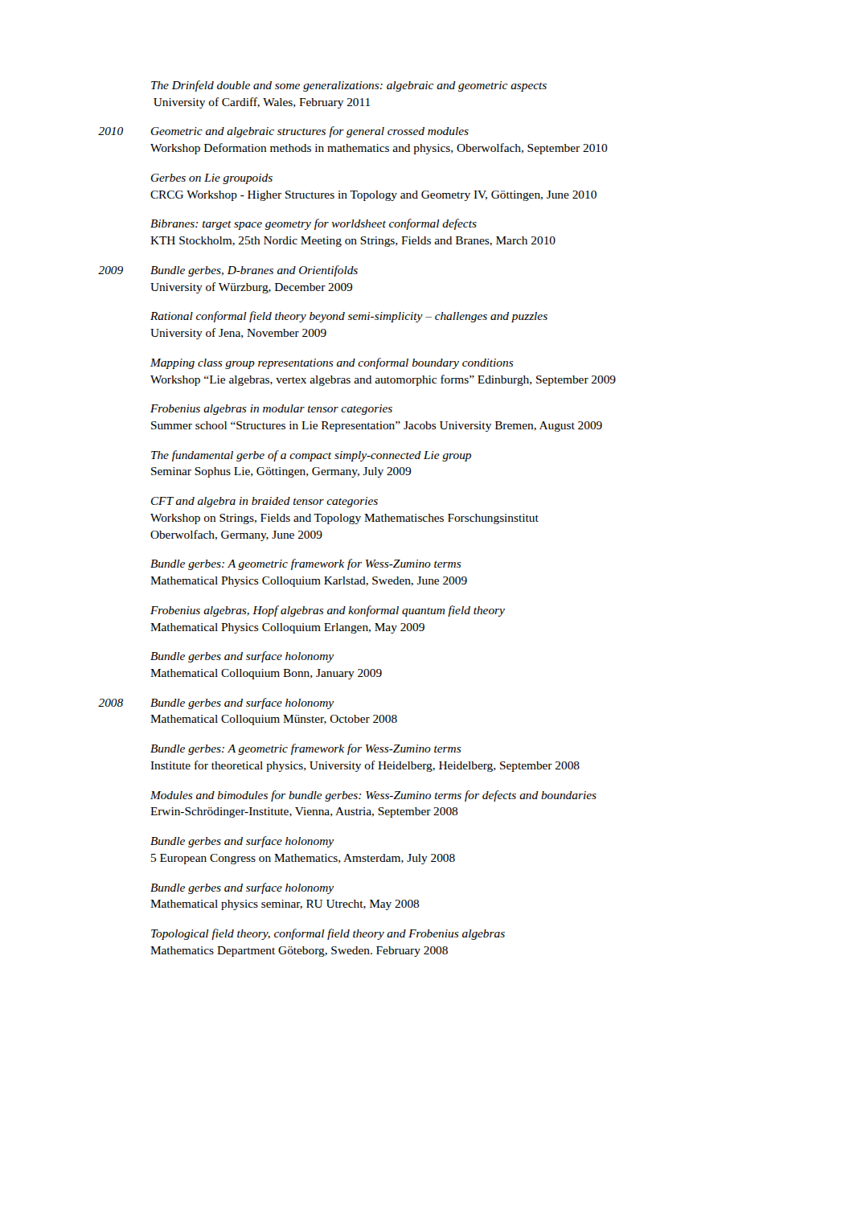The Drinfeld double and some generalizations: algebraic and geometric aspects University of Cardiff, Wales, February 2011
2010
Geometric and algebraic structures for general crossed modules Workshop Deformation methods in mathematics and physics, Oberwolfach, September 2010
Gerbes on Lie groupoids CRCG Workshop - Higher Structures in Topology and Geometry IV, Göttingen, June 2010
Bibranes: target space geometry for worldsheet conformal defects KTH Stockholm, 25th Nordic Meeting on Strings, Fields and Branes, March 2010
2009
Bundle gerbes, D-branes and Orientifolds University of Würzburg, December 2009
Rational conformal field theory beyond semi-simplicity – challenges and puzzles University of Jena, November 2009
Mapping class group representations and conformal boundary conditions Workshop “Lie algebras, vertex algebras and automorphic forms” Edinburgh, September 2009
Frobenius algebras in modular tensor categories Summer school “Structures in Lie Representation” Jacobs University Bremen, August 2009
The fundamental gerbe of a compact simply-connected Lie group Seminar Sophus Lie, Göttingen, Germany, July 2009
CFT and algebra in braided tensor categories Workshop on Strings, Fields and Topology Mathematisches Forschungsinstitut Oberwolfach, Germany, June 2009
Bundle gerbes: A geometric framework for Wess-Zumino terms Mathematical Physics Colloquium Karlstad, Sweden, June 2009
Frobenius algebras, Hopf algebras and konformal quantum field theory Mathematical Physics Colloquium Erlangen, May 2009
Bundle gerbes and surface holonomy Mathematical Colloquium Bonn, January 2009
2008
Bundle gerbes and surface holonomy Mathematical Colloquium Münster, October 2008
Bundle gerbes: A geometric framework for Wess-Zumino terms Institute for theoretical physics, University of Heidelberg, Heidelberg, September 2008
Modules and bimodules for bundle gerbes: Wess-Zumino terms for defects and boundaries Erwin-Schrödinger-Institute, Vienna, Austria, September 2008
Bundle gerbes and surface holonomy 5 European Congress on Mathematics, Amsterdam, July 2008
Bundle gerbes and surface holonomy Mathematical physics seminar, RU Utrecht, May 2008
Topological field theory, conformal field theory and Frobenius algebras Mathematics Department Göteborg, Sweden. February 2008